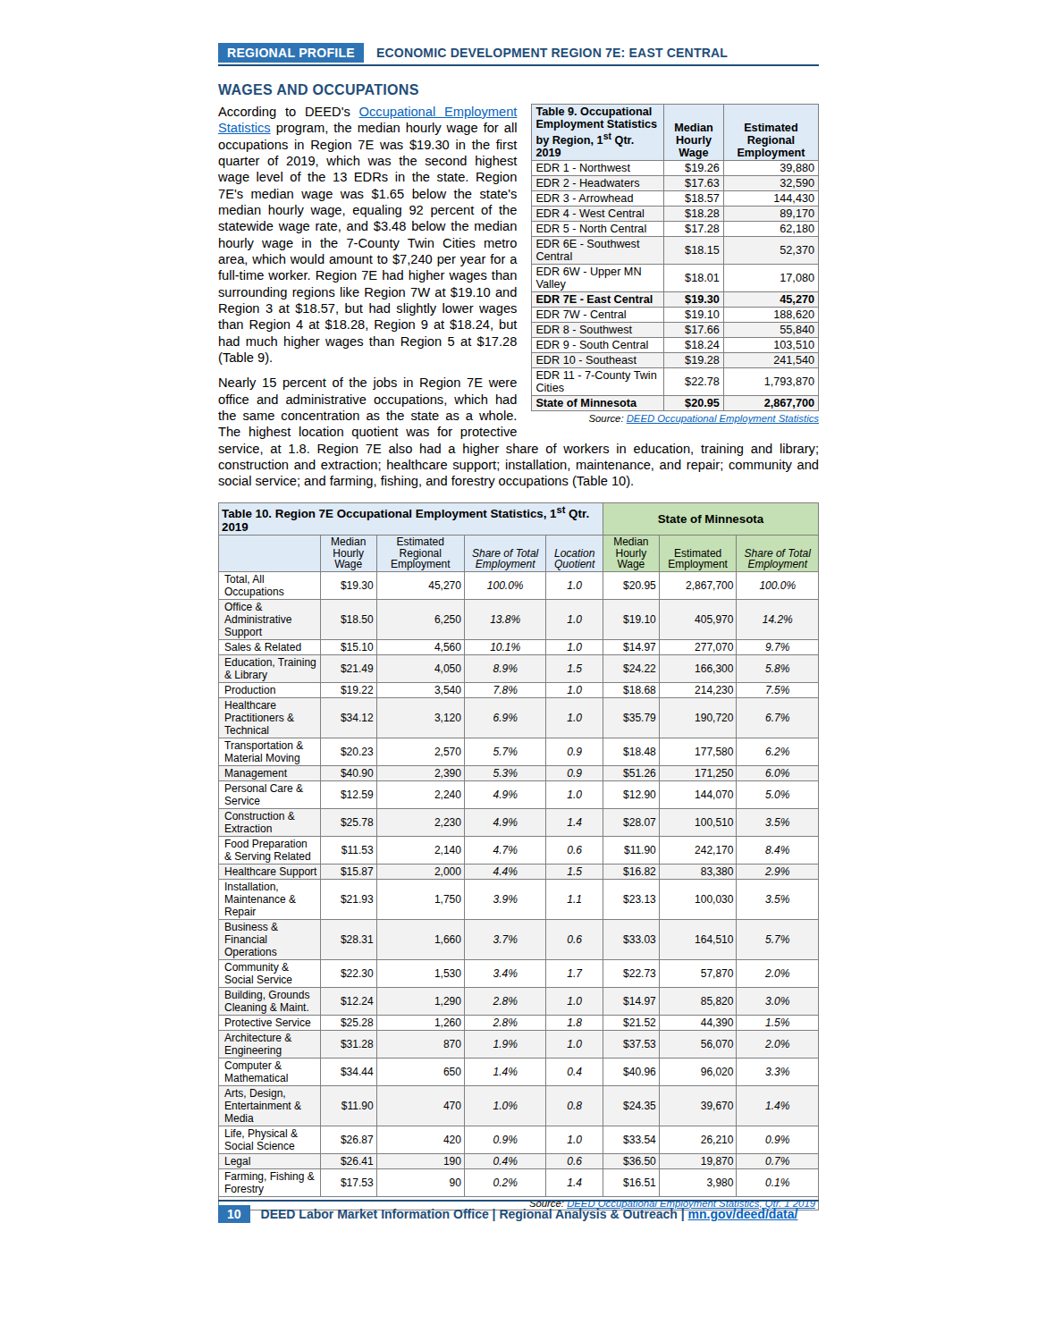REGIONAL PROFILE
ECONOMIC DEVELOPMENT REGION 7E: EAST CENTRAL
WAGES AND OCCUPATIONS
| Table 9. Occupational Employment Statistics by Region, 1 st Qtr. 2019 | Median Hourly Wage | Estimated Regional Employment |
| --- | --- | --- |
| EDR 1 - Northwest | $19.26 | 39,880 |
| EDR 2 - Headwaters | $17.63 | 32,590 |
| EDR 3 - Arrowhead | $18.57 | 144,430 |
| EDR 4 - West Central | $18.28 | 89,170 |
| EDR 5 - North Central | $17.28 | 62,180 |
| EDR 6E - Southwest Central | $18.15 | 52,370 |
| EDR 6W - Upper MN Valley | $18.01 | 17,080 |
| EDR 7E - East Central | $19.30 | 45,270 |
| EDR 7W - Central | $19.10 | 188,620 |
| EDR 8 - Southwest | $17.66 | 55,840 |
| EDR 9 - South Central | $18.24 | 103,510 |
| EDR 10 - Southeast | $19.28 | 241,540 |
| EDR 11 - 7-County Twin Cities | $22.78 | 1,793,870 |
| State of Minnesota | $20.95 | 2,867,700 |
Source: DEED Occupational Employment Statistics
According to DEED's Occupational Employment Statistics program, the median hourly wage for all occupations in Region 7E was $19.30 in the first quarter of 2019, which was the second highest wage level of the 13 EDRs in the state. Region 7E's median wage was $1.65 below the state's median hourly wage, equaling 92 percent of the statewide wage rate, and $3.48 below the median hourly wage in the 7-County Twin Cities metro area, which would amount to $7,240 per year for a full-time worker. Region 7E had higher wages than surrounding regions like Region 7W at $19.10 and Region 3 at $18.57, but had slightly lower wages than Region 4 at $18.28, Region 9 at $18.24, but had much higher wages than Region 5 at $17.28 (Table 9).
Nearly 15 percent of the jobs in Region 7E were office and administrative occupations, which had the same concentration as the state as a whole. The highest location quotient was for protective service, at 1.8. Region 7E also had a higher share of workers in education, training and library; construction and extraction; healthcare support; installation, maintenance, and repair; community and social service; and farming, fishing, and forestry occupations (Table 10).
| Table 10. Region 7E Occupational Employment Statistics, 1 st Qtr. 2019 | State of Minnesota |
| --- | --- |
| | Median Hourly Wage | Estimated Regional Employment | Share of Total Employment | Location Quotient | Median Hourly Wage | Estimated Employment | Share of Total Employment |
| Total, All Occupations | $19.30 | 45,270 | 100.0% | 1.0 | $20.95 | 2,867,700 | 100.0% |
| Office & Administrative Support | $18.50 | 6,250 | 13.8% | 1.0 | $19.10 | 405,970 | 14.2% |
| Sales & Related | $15.10 | 4,560 | 10.1% | 1.0 | $14.97 | 277,070 | 9.7% |
| Education, Training & Library | $21.49 | 4,050 | 8.9% | 1.5 | $24.22 | 166,300 | 5.8% |
| Production | $19.22 | 3,540 | 7.8% | 1.0 | $18.68 | 214,230 | 7.5% |
| Healthcare Practitioners & Technical | $34.12 | 3,120 | 6.9% | 1.0 | $35.79 | 190,720 | 6.7% |
| Transportation & Material Moving | $20.23 | 2,570 | 5.7% | 0.9 | $18.48 | 177,580 | 6.2% |
| Management | $40.90 | 2,390 | 5.3% | 0.9 | $51.26 | 171,250 | 6.0% |
| Personal Care & Service | $12.59 | 2,240 | 4.9% | 1.0 | $12.90 | 144,070 | 5.0% |
| Construction & Extraction | $25.78 | 2,230 | 4.9% | 1.4 | $28.07 | 100,510 | 3.5% |
| Food Preparation & Serving Related | $11.53 | 2,140 | 4.7% | 0.6 | $11.90 | 242,170 | 8.4% |
| Healthcare Support | $15.87 | 2,000 | 4.4% | 1.5 | $16.82 | 83,380 | 2.9% |
| Installation, Maintenance & Repair | $21.93 | 1,750 | 3.9% | 1.1 | $23.13 | 100,030 | 3.5% |
| Business & Financial Operations | $28.31 | 1,660 | 3.7% | 0.6 | $33.03 | 164,510 | 5.7% |
| Community & Social Service | $22.30 | 1,530 | 3.4% | 1.7 | $22.73 | 57,870 | 2.0% |
| Building, Grounds Cleaning & Maint. | $12.24 | 1,290 | 2.8% | 1.0 | $14.97 | 85,820 | 3.0% |
| Protective Service | $25.28 | 1,260 | 2.8% | 1.8 | $21.52 | 44,390 | 1.5% |
| Architecture & Engineering | $31.28 | 870 | 1.9% | 1.0 | $37.53 | 56,070 | 2.0% |
| Computer & Mathematical | $34.44 | 650 | 1.4% | 0.4 | $40.96 | 96,020 | 3.3% |
| Arts, Design, Entertainment & Media | $11.90 | 470 | 1.0% | 0.8 | $24.35 | 39,670 | 1.4% |
| Life, Physical & Social Science | $26.87 | 420 | 0.9% | 1.0 | $33.54 | 26,210 | 0.9% |
| Legal | $26.41 | 190 | 0.4% | 0.6 | $36.50 | 19,870 | 0.7% |
| Farming, Fishing & Forestry | $17.53 | 90 | 0.2% | 1.4 | $16.51 | 3,980 | 0.1% |
| Source: DEED Occupational Employment Statistics, Qtr. 1 2019 |
10
DEED Labor Market Information Office | Regional Analysis & Outreach | mn.gov/deed/data/